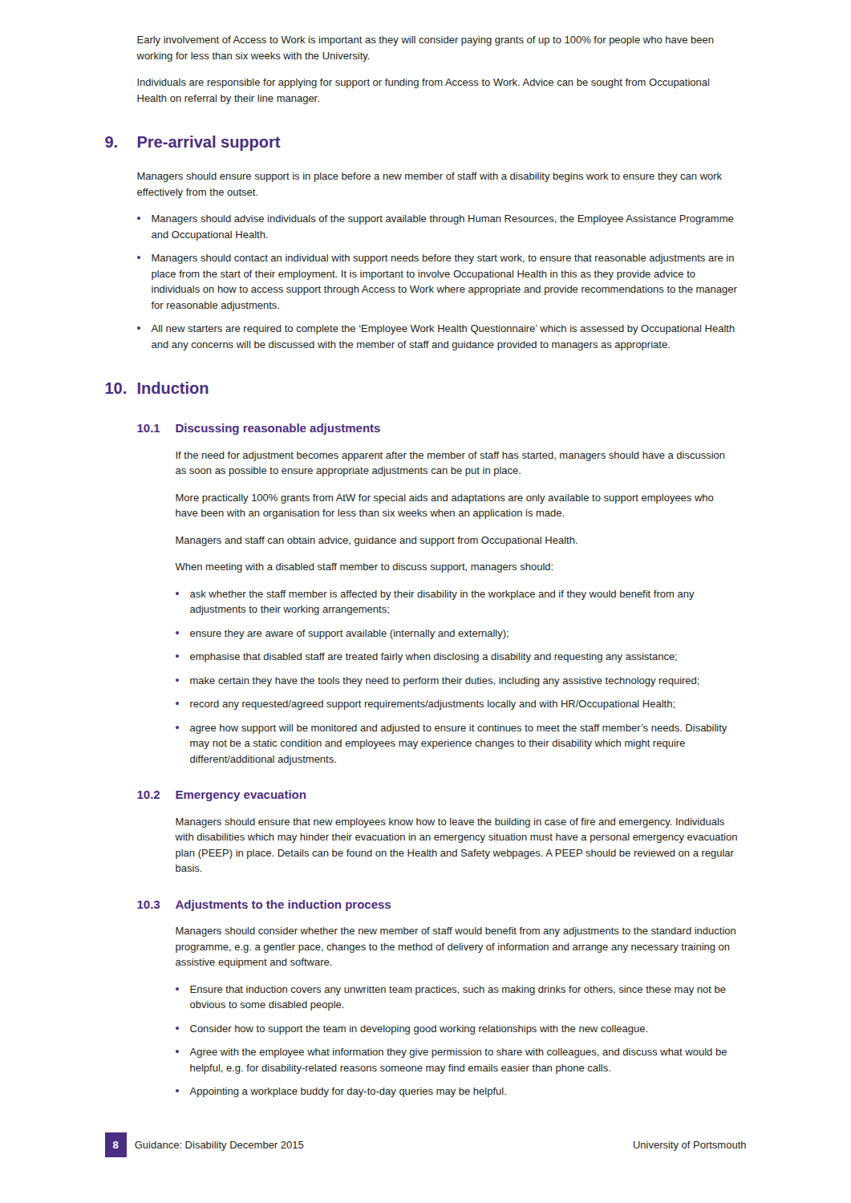Early involvement of Access to Work is important as they will consider paying grants of up to 100% for people who have been working for less than six weeks with the University.
Individuals are responsible for applying for support or funding from Access to Work. Advice can be sought from Occupational Health on referral by their line manager.
9. Pre-arrival support
Managers should ensure support is in place before a new member of staff with a disability begins work to ensure they can work effectively from the outset.
Managers should advise individuals of the support available through Human Resources, the Employee Assistance Programme and Occupational Health.
Managers should contact an individual with support needs before they start work, to ensure that reasonable adjustments are in place from the start of their employment. It is important to involve Occupational Health in this as they provide advice to individuals on how to access support through Access to Work where appropriate and provide recommendations to the manager for reasonable adjustments.
All new starters are required to complete the ‘Employee Work Health Questionnaire’ which is assessed by Occupational Health and any concerns will be discussed with the member of staff and guidance provided to managers as appropriate.
10. Induction
10.1 Discussing reasonable adjustments
If the need for adjustment becomes apparent after the member of staff has started, managers should have a discussion as soon as possible to ensure appropriate adjustments can be put in place.
More practically 100% grants from AtW for special aids and adaptations are only available to support employees who have been with an organisation for less than six weeks when an application is made.
Managers and staff can obtain advice, guidance and support from Occupational Health.
When meeting with a disabled staff member to discuss support, managers should:
ask whether the staff member is affected by their disability in the workplace and if they would benefit from any adjustments to their working arrangements;
ensure they are aware of support available (internally and externally);
emphasise that disabled staff are treated fairly when disclosing a disability and requesting any assistance;
make certain they have the tools they need to perform their duties, including any assistive technology required;
record any requested/agreed support requirements/adjustments locally and with HR/Occupational Health;
agree how support will be monitored and adjusted to ensure it continues to meet the staff member’s needs. Disability may not be a static condition and employees may experience changes to their disability which might require different/additional adjustments.
10.2 Emergency evacuation
Managers should ensure that new employees know how to leave the building in case of fire and emergency. Individuals with disabilities which may hinder their evacuation in an emergency situation must have a personal emergency evacuation plan (PEEP) in place. Details can be found on the Health and Safety webpages. A PEEP should be reviewed on a regular basis.
10.3 Adjustments to the induction process
Managers should consider whether the new member of staff would benefit from any adjustments to the standard induction programme, e.g. a gentler pace, changes to the method of delivery of information and arrange any necessary training on assistive equipment and software.
Ensure that induction covers any unwritten team practices, such as making drinks for others, since these may not be obvious to some disabled people.
Consider how to support the team in developing good working relationships with the new colleague.
Agree with the employee what information they give permission to share with colleagues, and discuss what would be helpful, e.g. for disability-related reasons someone may find emails easier than phone calls.
Appointing a workplace buddy for day-to-day queries may be helpful.
8
Guidance: Disability December 2015
University of Portsmouth